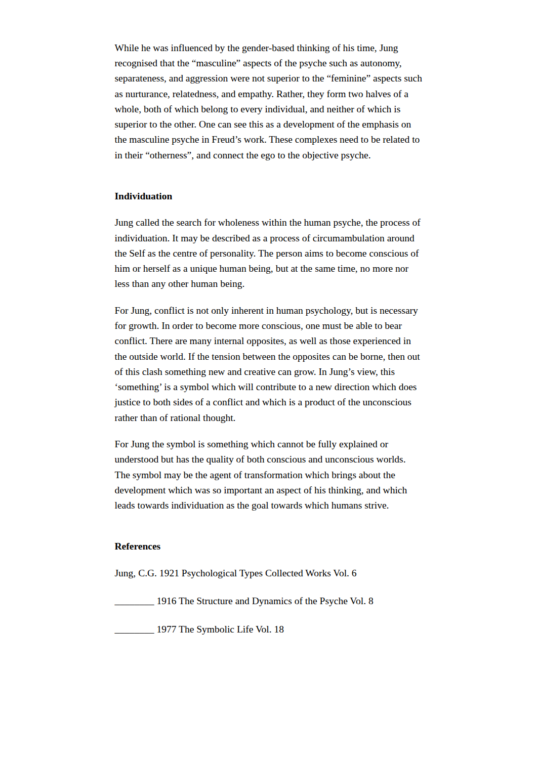While he was influenced by the gender-based thinking of his time, Jung recognised that the “masculine” aspects of the psyche such as autonomy, separateness, and aggression were not superior to the “feminine” aspects such as nurturance, relatedness, and empathy. Rather, they form two halves of a whole, both of which belong to every individual, and neither of which is superior to the other. One can see this as a development of the emphasis on the masculine psyche in Freud’s work. These complexes need to be related to in their “otherness”, and connect the ego to the objective psyche.
Individuation
Jung called the search for wholeness within the human psyche, the process of individuation. It may be described as a process of circumambulation around the Self as the centre of personality. The person aims to become conscious of him or herself as a unique human being, but at the same time, no more nor less than any other human being.
For Jung, conflict is not only inherent in human psychology, but is necessary for growth. In order to become more conscious, one must be able to bear conflict. There are many internal opposites, as well as those experienced in the outside world. If the tension between the opposites can be borne, then out of this clash something new and creative can grow. In Jung’s view, this ‘something’ is a symbol which will contribute to a new direction which does justice to both sides of a conflict and which is a product of the unconscious rather than of rational thought.
For Jung the symbol is something which cannot be fully explained or understood but has the quality of both conscious and unconscious worlds. The symbol may be the agent of transformation which brings about the development which was so important an aspect of his thinking, and which leads towards individuation as the goal towards which humans strive.
References
Jung, C.G. 1921 Psychological Types Collected Works Vol. 6
________ 1916 The Structure and Dynamics of the Psyche Vol. 8
________ 1977 The Symbolic Life Vol. 18